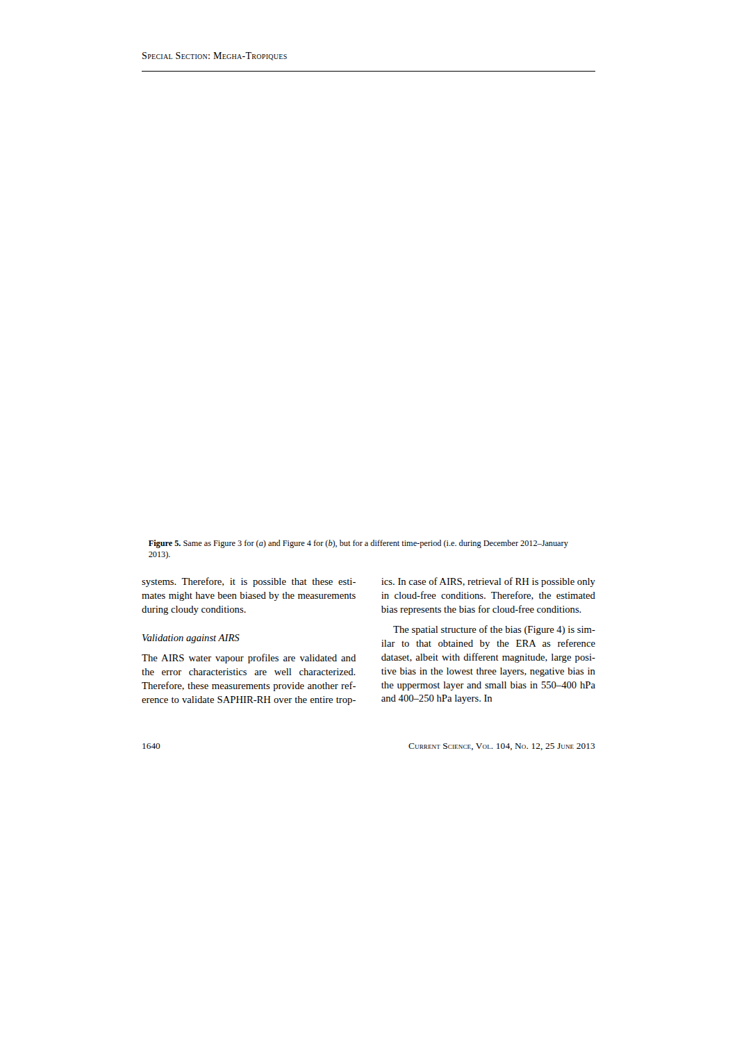Special Section: Megha-Tropiques
Figure 5. Same as Figure 3 for (a) and Figure 4 for (b), but for a different time-period (i.e. during December 2012–January 2013).
systems. Therefore, it is possible that these estimates might have been biased by the measurements during cloudy conditions.
Validation against AIRS
The AIRS water vapour profiles are validated and the error characteristics are well characterized. Therefore, these measurements provide another reference to validate SAPHIR-RH over the entire tropics. In case of AIRS, retrieval of RH is possible only in cloud-free conditions. Therefore, the estimated bias represents the bias for cloud-free conditions.
The spatial structure of the bias (Figure 4) is similar to that obtained by the ERA as reference dataset, albeit with different magnitude, large positive bias in the lowest three layers, negative bias in the uppermost layer and small bias in 550–400 hPa and 400–250 hPa layers. In
1640 Current Science, Vol. 104, No. 12, 25 June 2013